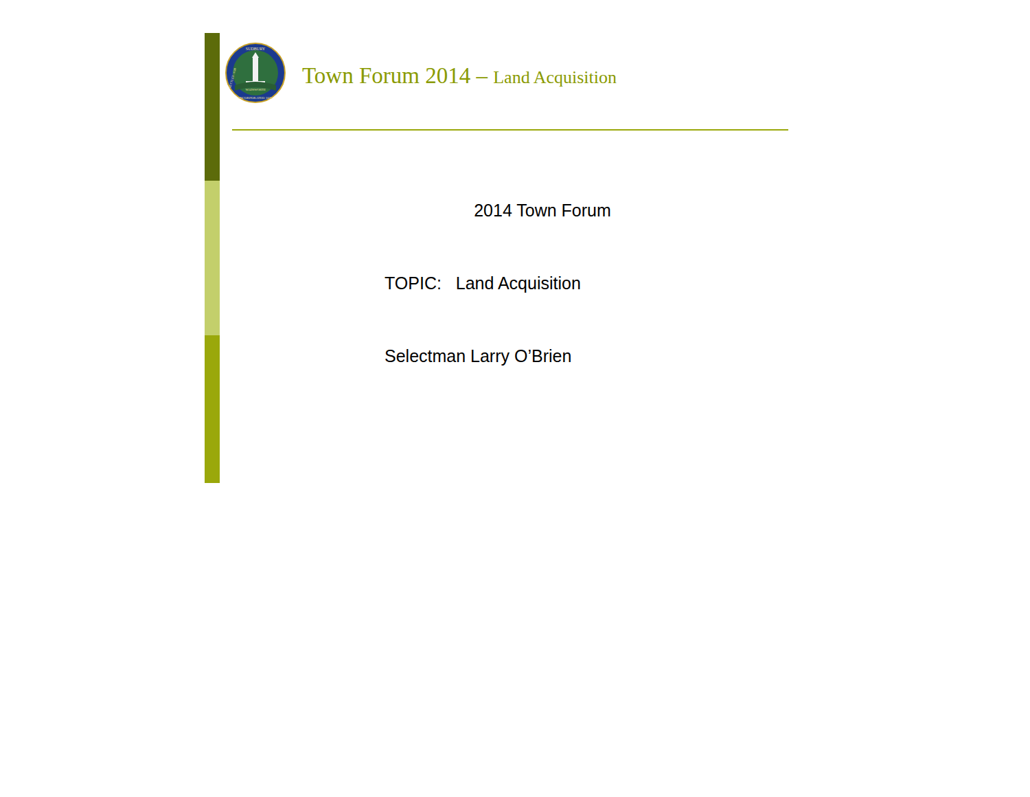SUDBURY INCORPORATED 1639 SETTLED 1638 WADSWORTH
Town Forum 2014 – Land Acquisition
2014 Town Forum
TOPIC: Land Acquisition
Selectman Larry O’Brien